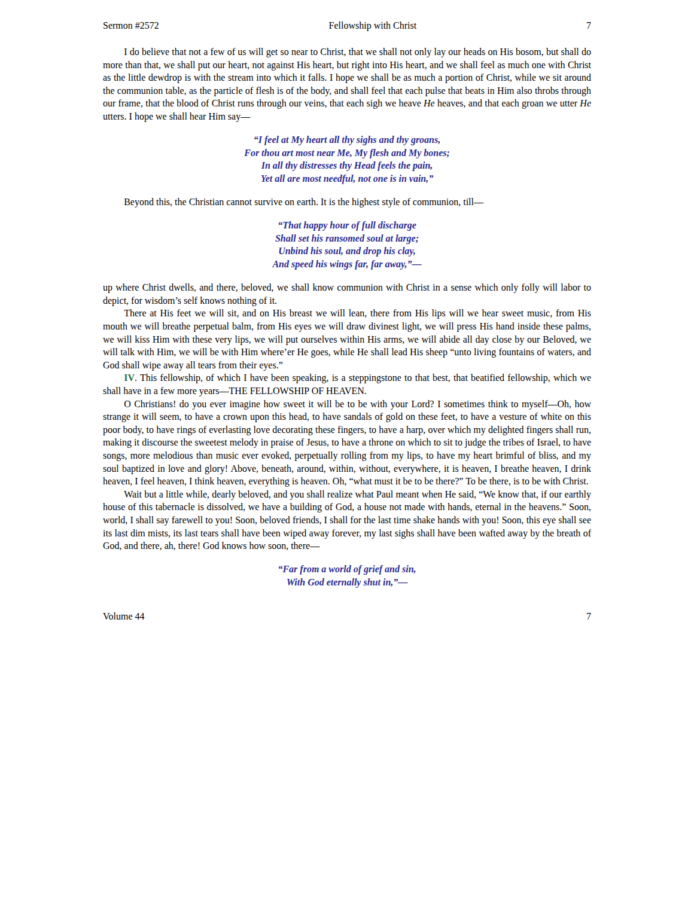Sermon #2572
Fellowship with Christ
7
I do believe that not a few of us will get so near to Christ, that we shall not only lay our heads on His bosom, but shall do more than that, we shall put our heart, not against His heart, but right into His heart, and we shall feel as much one with Christ as the little dewdrop is with the stream into which it falls. I hope we shall be as much a portion of Christ, while we sit around the communion table, as the particle of flesh is of the body, and shall feel that each pulse that beats in Him also throbs through our frame, that the blood of Christ runs through our veins, that each sigh we heave He heaves, and that each groan we utter He utters. I hope we shall hear Him say—
“I feel at My heart all thy sighs and thy groans,
For thou art most near Me, My flesh and My bones;
In all thy distresses thy Head feels the pain,
Yet all are most needful, not one is in vain,”
Beyond this, the Christian cannot survive on earth. It is the highest style of communion, till—
“That happy hour of full discharge
Shall set his ransomed soul at large;
Unbind his soul, and drop his clay,
And speed his wings far, far away,”—
up where Christ dwells, and there, beloved, we shall know communion with Christ in a sense which only folly will labor to depict, for wisdom’s self knows nothing of it.
There at His feet we will sit, and on His breast we will lean, there from His lips will we hear sweet music, from His mouth we will breathe perpetual balm, from His eyes we will draw divinest light, we will press His hand inside these palms, we will kiss Him with these very lips, we will put ourselves within His arms, we will abide all day close by our Beloved, we will talk with Him, we will be with Him where’er He goes, while He shall lead His sheep “unto living fountains of waters, and God shall wipe away all tears from their eyes.”
IV. This fellowship, of which I have been speaking, is a steppingstone to that best, that beatified fellowship, which we shall have in a few more years—THE FELLOWSHIP OF HEAVEN.
O Christians! do you ever imagine how sweet it will be to be with your Lord? I sometimes think to myself—Oh, how strange it will seem, to have a crown upon this head, to have sandals of gold on these feet, to have a vesture of white on this poor body, to have rings of everlasting love decorating these fingers, to have a harp, over which my delighted fingers shall run, making it discourse the sweetest melody in praise of Jesus, to have a throne on which to sit to judge the tribes of Israel, to have songs, more melodious than music ever evoked, perpetually rolling from my lips, to have my heart brimful of bliss, and my soul baptized in love and glory! Above, beneath, around, within, without, everywhere, it is heaven, I breathe heaven, I drink heaven, I feel heaven, I think heaven, everything is heaven. Oh, “what must it be to be there?” To be there, is to be with Christ.
Wait but a little while, dearly beloved, and you shall realize what Paul meant when He said, “We know that, if our earthly house of this tabernacle is dissolved, we have a building of God, a house not made with hands, eternal in the heavens.” Soon, world, I shall say farewell to you! Soon, beloved friends, I shall for the last time shake hands with you! Soon, this eye shall see its last dim mists, its last tears shall have been wiped away forever, my last sighs shall have been wafted away by the breath of God, and there, ah, there! God knows how soon, there—
“Far from a world of grief and sin,
With God eternally shut in,”—
Volume 44
7